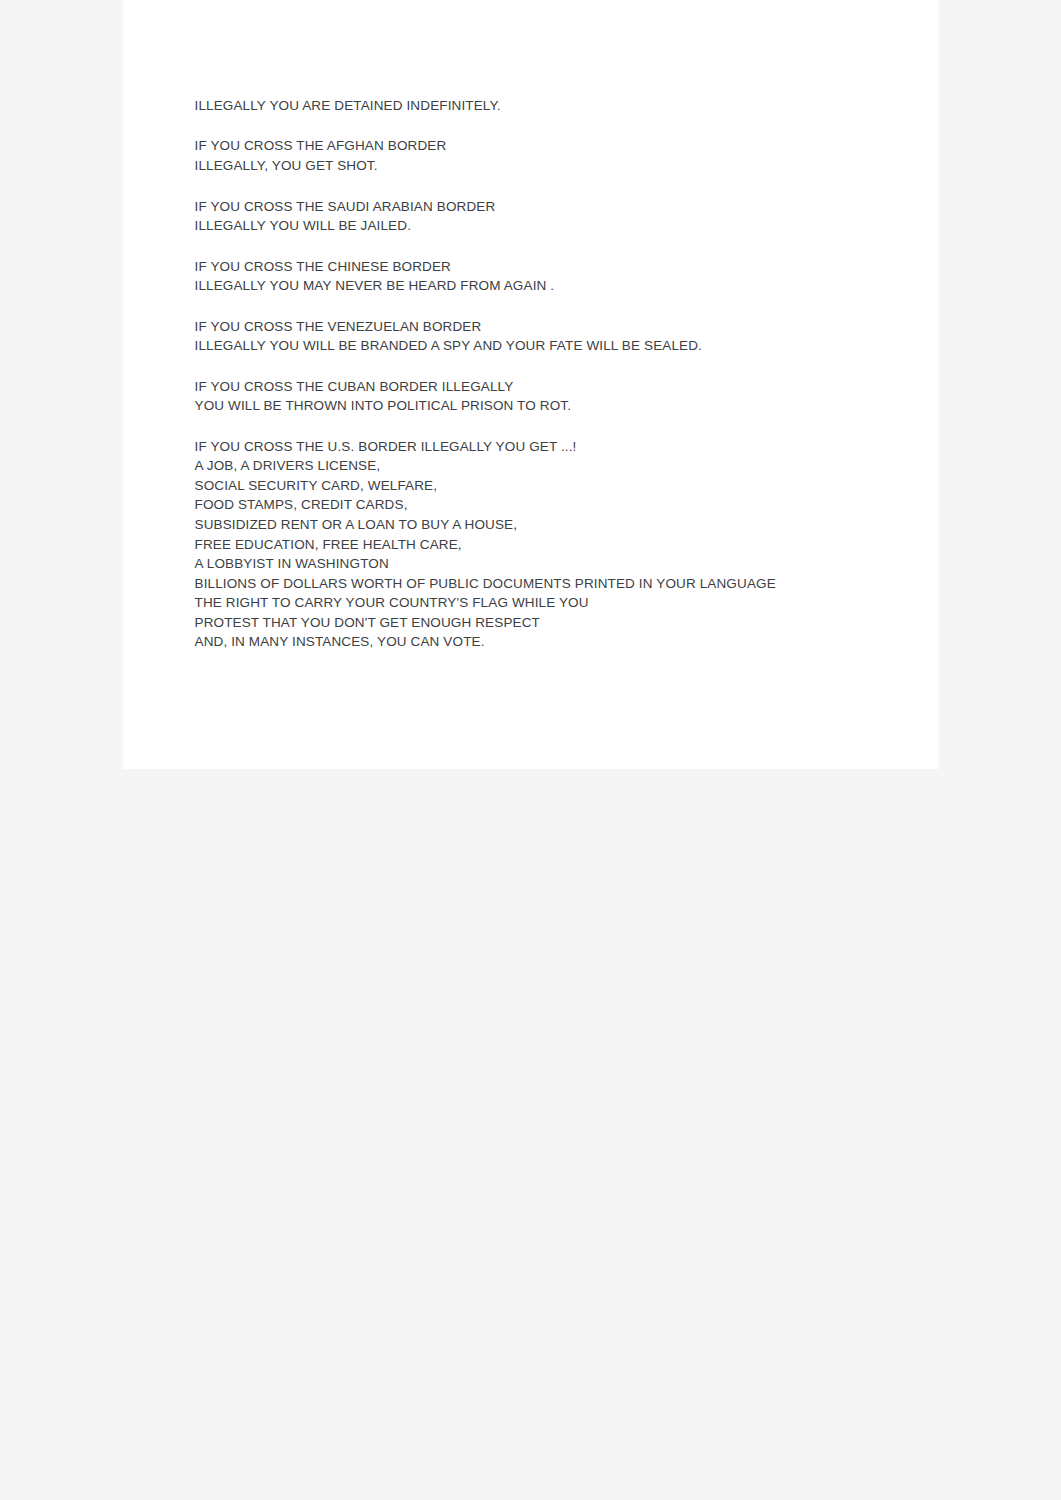ILLEGALLY YOU ARE DETAINED INDEFINITELY.
IF YOU CROSS THE AFGHAN BORDER
ILLEGALLY, YOU GET SHOT.
IF YOU CROSS THE SAUDI ARABIAN BORDER
ILLEGALLY YOU WILL BE JAILED.
IF YOU CROSS THE CHINESE BORDER
ILLEGALLY YOU MAY NEVER BE HEARD FROM AGAIN .
IF YOU CROSS THE VENEZUELAN BORDER
ILLEGALLY YOU WILL BE BRANDED A SPY AND YOUR FATE WILL BE SEALED.
IF YOU CROSS THE CUBAN BORDER ILLEGALLY
YOU WILL BE THROWN INTO POLITICAL PRISON TO ROT.
IF YOU CROSS THE U.S. BORDER ILLEGALLY YOU GET ...!
A JOB, A DRIVERS LICENSE,
SOCIAL SECURITY CARD, WELFARE,
FOOD STAMPS, CREDIT CARDS,
SUBSIDIZED RENT OR A LOAN TO BUY A HOUSE,
FREE EDUCATION, FREE HEALTH CARE,
A LOBBYIST IN WASHINGTON
BILLIONS OF DOLLARS WORTH OF PUBLIC DOCUMENTS PRINTED IN YOUR LANGUAGE
THE RIGHT TO CARRY YOUR COUNTRY'S FLAG WHILE YOU
PROTEST THAT YOU DON'T GET ENOUGH RESPECT
AND, IN MANY INSTANCES, YOU CAN VOTE.